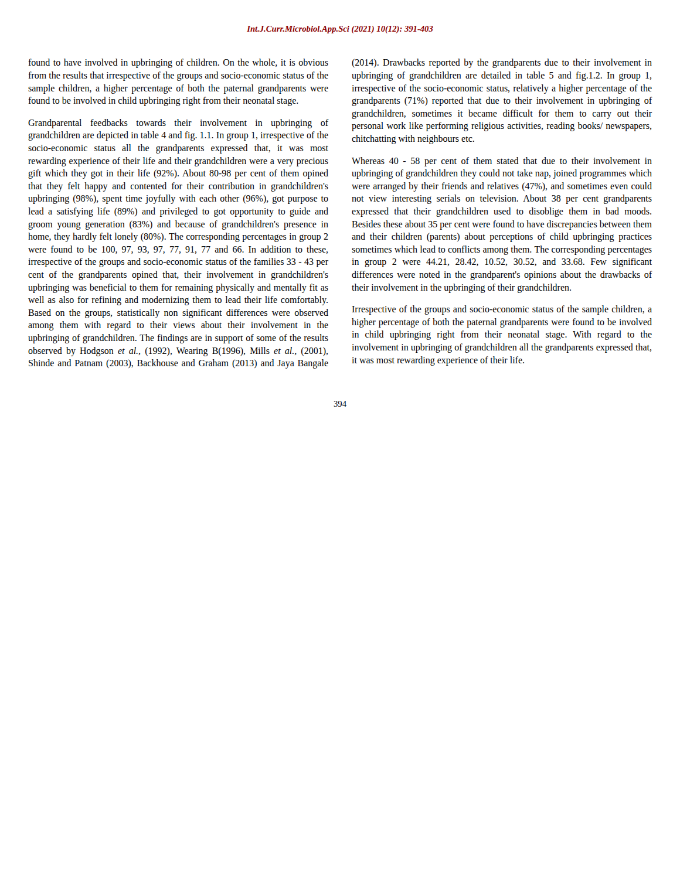Int.J.Curr.Microbiol.App.Sci (2021) 10(12): 391-403
found to have involved in upbringing of children. On the whole, it is obvious from the results that irrespective of the groups and socio-economic status of the sample children, a higher percentage of both the paternal grandparents were found to be involved in child upbringing right from their neonatal stage.
Grandparental feedbacks towards their involvement in upbringing of grandchildren are depicted in table 4 and fig. 1.1. In group 1, irrespective of the socio-economic status all the grandparents expressed that, it was most rewarding experience of their life and their grandchildren were a very precious gift which they got in their life (92%). About 80-98 per cent of them opined that they felt happy and contented for their contribution in grandchildren's upbringing (98%), spent time joyfully with each other (96%), got purpose to lead a satisfying life (89%) and privileged to got opportunity to guide and groom young generation (83%) and because of grandchildren's presence in home, they hardly felt lonely (80%). The corresponding percentages in group 2 were found to be 100, 97, 93, 97, 77, 91, 77 and 66. In addition to these, irrespective of the groups and socio-economic status of the families 33 - 43 per cent of the grandparents opined that, their involvement in grandchildren's upbringing was beneficial to them for remaining physically and mentally fit as well as also for refining and modernizing them to lead their life comfortably. Based on the groups, statistically non significant differences were observed among them with regard to their views about their involvement in the upbringing of grandchildren. The findings are in support of some of the results observed by Hodgson et al., (1992), Wearing B(1996), Mills et al., (2001), Shinde and Patnam (2003), Backhouse and Graham (2013) and Jaya Bangale (2014). Drawbacks reported by the grandparents due to their involvement in upbringing of grandchildren are detailed in table 5 and fig.1.2. In group 1, irrespective of the socio-economic status, relatively a higher percentage of the grandparents (71%) reported that due to their involvement in upbringing of grandchildren, sometimes it became difficult for them to carry out their personal work like performing religious activities, reading books/ newspapers, chitchatting with neighbours etc.
Whereas 40 - 58 per cent of them stated that due to their involvement in upbringing of grandchildren they could not take nap, joined programmes which were arranged by their friends and relatives (47%), and sometimes even could not view interesting serials on television. About 38 per cent grandparents expressed that their grandchildren used to disoblige them in bad moods. Besides these about 35 per cent were found to have discrepancies between them and their children (parents) about perceptions of child upbringing practices sometimes which lead to conflicts among them. The corresponding percentages in group 2 were 44.21, 28.42, 10.52, 30.52, and 33.68. Few significant differences were noted in the grandparent's opinions about the drawbacks of their involvement in the upbringing of their grandchildren.
Irrespective of the groups and socio-economic status of the sample children, a higher percentage of both the paternal grandparents were found to be involved in child upbringing right from their neonatal stage. With regard to the involvement in upbringing of grandchildren all the grandparents expressed that, it was most rewarding experience of their life.
394